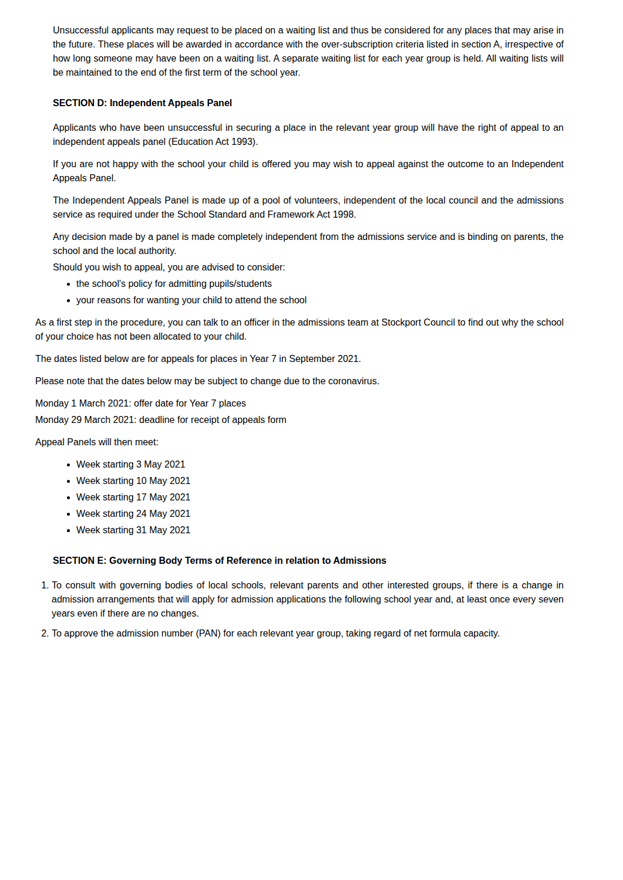Unsuccessful applicants may request to be placed on a waiting list and thus be considered for any places that may arise in the future. These places will be awarded in accordance with the over-subscription criteria listed in section A, irrespective of how long someone may have been on a waiting list. A separate waiting list for each year group is held. All waiting lists will be maintained to the end of the first term of the school year.
SECTION D: Independent Appeals Panel
Applicants who have been unsuccessful in securing a place in the relevant year group will have the right of appeal to an independent appeals panel (Education Act 1993).
If you are not happy with the school your child is offered you may wish to appeal against the outcome to an Independent Appeals Panel.
The Independent Appeals Panel is made up of a pool of volunteers, independent of the local council and the admissions service as required under the School Standard and Framework Act 1998.
Any decision made by a panel is made completely independent from the admissions service and is binding on parents, the school and the local authority.
Should you wish to appeal, you are advised to consider:
the school's policy for admitting pupils/students
your reasons for wanting your child to attend the school
As a first step in the procedure, you can talk to an officer in the admissions team at Stockport Council to find out why the school of your choice has not been allocated to your child.
The dates listed below are for appeals for places in Year 7 in September 2021.
Please note that the dates below may be subject to change due to the coronavirus.
Monday 1 March 2021: offer date for Year 7 places
Monday 29 March 2021: deadline for receipt of appeals form
Appeal Panels will then meet:
Week starting 3 May 2021
Week starting 10 May 2021
Week starting 17 May 2021
Week starting 24 May 2021
Week starting 31 May 2021
SECTION E: Governing Body Terms of Reference in relation to Admissions
To consult with governing bodies of local schools, relevant parents and other interested groups, if there is a change in admission arrangements that will apply for admission applications the following school year and, at least once every seven years even if there are no changes.
To approve the admission number (PAN) for each relevant year group, taking regard of net formula capacity.